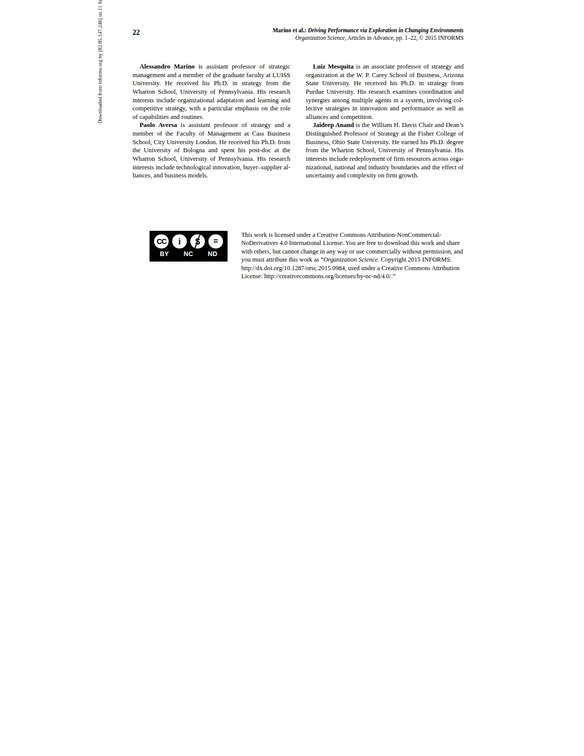Downloaded from informs.org by [82.85.147.246] on 11 June 2015, at 00:35 . For personal use only, all rights reserved.
22
Marino et al.: Driving Performance via Exploration in Changing Environments
Organization Science, Articles in Advance, pp. 1–22, © 2015 INFORMS
Alessandro Marino is assistant professor of strategic management and a member of the graduate faculty at LUISS University. He received his Ph.D. in strategy from the Wharton School, University of Pennsylvania. His research interests include organizational adaptation and learning and competitive strategy, with a particular emphasis on the role of capabilities and routines.
Paolo Aversa is assistant professor of strategy and a member of the Faculty of Management at Cass Business School, City University London. He received his Ph.D. from the University of Bologna and spent his post-doc at the Wharton School, University of Pennsylvania. His research interests include technological innovation, buyer–supplier alliances, and business models.
Luiz Mesquita is an associate professor of strategy and organization at the W. P. Carey School of Business, Arizona State University. He received his Ph.D. in strategy from Purdue University. His research examines coordination and synergies among multiple agents in a system, involving collective strategies in innovation and performance as well as alliances and competition.
Jaideep Anand is the William H. Davis Chair and Dean’s Distinguished Professor of Strategy at the Fisher College of Business, Ohio State University. He earned his Ph.D. degree from the Wharton School, University of Pennsylvania. His interests include redeployment of firm resources across organizational, national and industry boundaries and the effect of uncertainty and complexity on firm growth.
CC
i
$
=
BY NC ND
This work is licensed under a Creative Commons Attribution-NonCommercial-NoDerivatives 4.0 International License. You are free to download this work and share with others, but cannot change in any way or use commercially without permission, and you must attribute this work as “Organization Science. Copyright 2015 INFORMS. http://dx.doi.org/10.1287/orsc.2015.0984, used under a Creative Commons Attribution License: http://creativecommons.org/licenses/by-nc-nd/4.0/.”